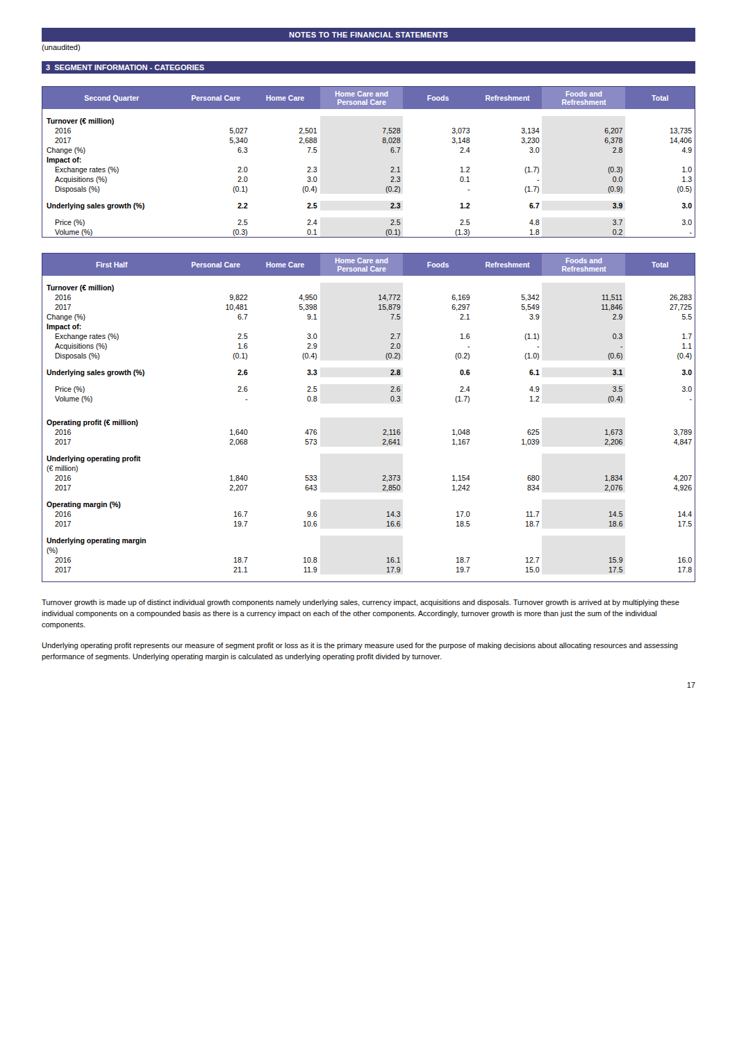NOTES TO THE FINANCIAL STATEMENTS
(unaudited)
3 SEGMENT INFORMATION - CATEGORIES
| Second Quarter | Personal Care | Home Care | Home Care and Personal Care | Foods | Refreshment | Foods and Refreshment | Total |
| --- | --- | --- | --- | --- | --- | --- | --- |
| Turnover (€ million) | | | | | | | |
| 2016 | 5,027 | 2,501 | 7,528 | 3,073 | 3,134 | 6,207 | 13,735 |
| 2017 | 5,340 | 2,688 | 8,028 | 3,148 | 3,230 | 6,378 | 14,406 |
| Change (%) | 6.3 | 7.5 | 6.7 | 2.4 | 3.0 | 2.8 | 4.9 |
| Impact of: | | | | | | | |
| Exchange rates (%) | 2.0 | 2.3 | 2.1 | 1.2 | (1.7) | (0.3) | 1.0 |
| Acquisitions (%) | 2.0 | 3.0 | 2.3 | 0.1 | - | 0.0 | 1.3 |
| Disposals (%) | (0.1) | (0.4) | (0.2) | - | (1.7) | (0.9) | (0.5) |
| Underlying sales growth (%) | 2.2 | 2.5 | 2.3 | 1.2 | 6.7 | 3.9 | 3.0 |
| Price (%) | 2.5 | 2.4 | 2.5 | 2.5 | 4.8 | 3.7 | 3.0 |
| Volume (%) | (0.3) | 0.1 | (0.1) | (1.3) | 1.8 | 0.2 | - |
| First Half | Personal Care | Home Care | Home Care and Personal Care | Foods | Refreshment | Foods and Refreshment | Total |
| --- | --- | --- | --- | --- | --- | --- | --- |
| Turnover (€ million) | | | | | | | |
| 2016 | 9,822 | 4,950 | 14,772 | 6,169 | 5,342 | 11,511 | 26,283 |
| 2017 | 10,481 | 5,398 | 15,879 | 6,297 | 5,549 | 11,846 | 27,725 |
| Change (%) | 6.7 | 9.1 | 7.5 | 2.1 | 3.9 | 2.9 | 5.5 |
| Impact of: | | | | | | | |
| Exchange rates (%) | 2.5 | 3.0 | 2.7 | 1.6 | (1.1) | 0.3 | 1.7 |
| Acquisitions (%) | 1.6 | 2.9 | 2.0 | - | - | - | 1.1 |
| Disposals (%) | (0.1) | (0.4) | (0.2) | (0.2) | (1.0) | (0.6) | (0.4) |
| Underlying sales growth (%) | 2.6 | 3.3 | 2.8 | 0.6 | 6.1 | 3.1 | 3.0 |
| Price (%) | 2.6 | 2.5 | 2.6 | 2.4 | 4.9 | 3.5 | 3.0 |
| Volume (%) | - | 0.8 | 0.3 | (1.7) | 1.2 | (0.4) | - |
| Operating profit (€ million) | | | | | | | |
| 2016 | 1,640 | 476 | 2,116 | 1,048 | 625 | 1,673 | 3,789 |
| 2017 | 2,068 | 573 | 2,641 | 1,167 | 1,039 | 2,206 | 4,847 |
| Underlying operating profit | | | | | | | |
| (€ million) | | | | | | | |
| 2016 | 1,840 | 533 | 2,373 | 1,154 | 680 | 1,834 | 4,207 |
| 2017 | 2,207 | 643 | 2,850 | 1,242 | 834 | 2,076 | 4,926 |
| Operating margin (%) | | | | | | | |
| 2016 | 16.7 | 9.6 | 14.3 | 17.0 | 11.7 | 14.5 | 14.4 |
| 2017 | 19.7 | 10.6 | 16.6 | 18.5 | 18.7 | 18.6 | 17.5 |
| Underlying operating margin | | | | | | | |
| (%) | | | | | | | |
| 2016 | 18.7 | 10.8 | 16.1 | 18.7 | 12.7 | 15.9 | 16.0 |
| 2017 | 21.1 | 11.9 | 17.9 | 19.7 | 15.0 | 17.5 | 17.8 |
Turnover growth is made up of distinct individual growth components namely underlying sales, currency impact, acquisitions and disposals. Turnover growth is arrived at by multiplying these individual components on a compounded basis as there is a currency impact on each of the other components. Accordingly, turnover growth is more than just the sum of the individual components.
Underlying operating profit represents our measure of segment profit or loss as it is the primary measure used for the purpose of making decisions about allocating resources and assessing performance of segments. Underlying operating margin is calculated as underlying operating profit divided by turnover.
17